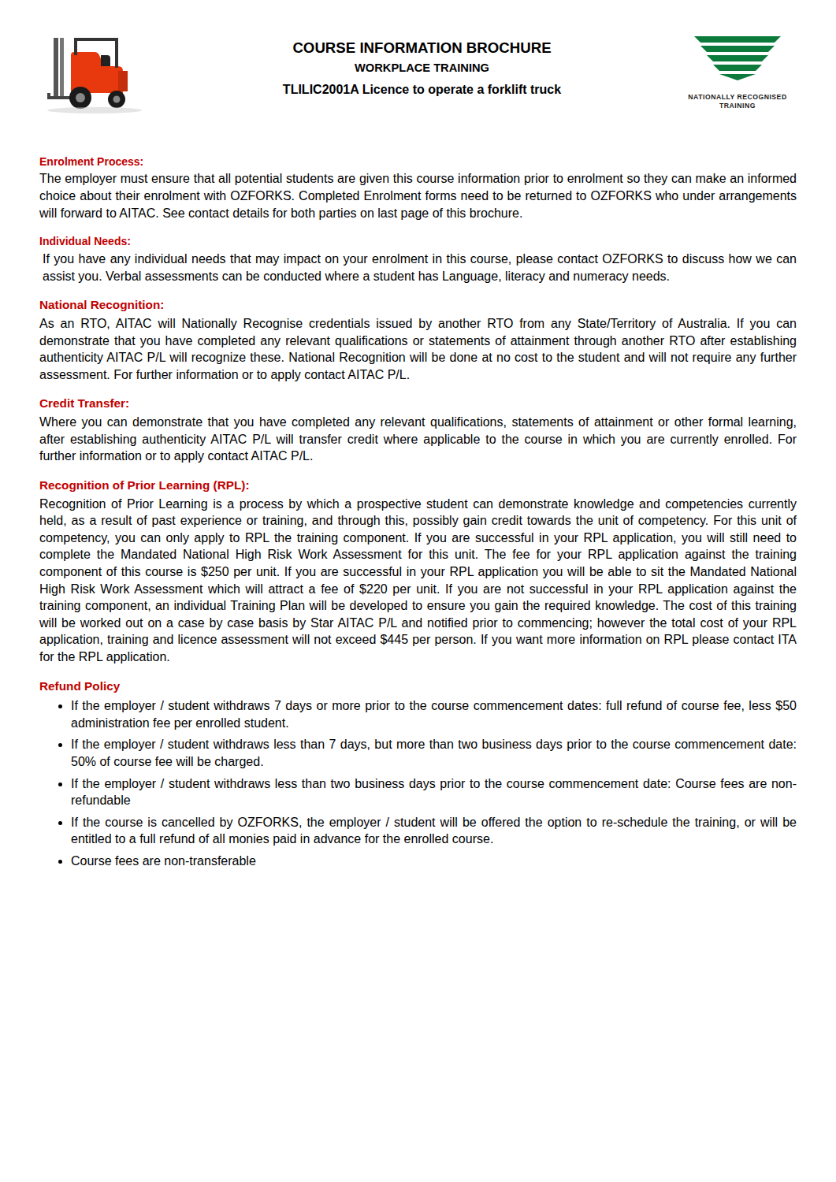COURSE INFORMATION BROCHURE
WORKPLACE TRAINING
TLILIC2001A Licence to operate a forklift truck
NATIONALLY RECOGNISED
TRAINING
Enrolment Process:
The employer must ensure that all potential students are given this course information prior to enrolment so they can make an informed choice about their enrolment with OZFORKS. Completed Enrolment forms need to be returned to OZFORKS who under arrangements will forward to AITAC. See contact details for both parties on last page of this brochure.
Individual Needs:
If you have any individual needs that may impact on your enrolment in this course, please contact OZFORKS to discuss how we can assist you. Verbal assessments can be conducted where a student has Language, literacy and numeracy needs.
National Recognition:
As an RTO, AITAC will Nationally Recognise credentials issued by another RTO from any State/Territory of Australia. If you can demonstrate that you have completed any relevant qualifications or statements of attainment through another RTO after establishing authenticity AITAC P/L will recognize these. National Recognition will be done at no cost to the student and will not require any further assessment. For further information or to apply contact AITAC P/L.
Credit Transfer:
Where you can demonstrate that you have completed any relevant qualifications, statements of attainment or other formal learning, after establishing authenticity AITAC P/L will transfer credit where applicable to the course in which you are currently enrolled. For further information or to apply contact AITAC P/L.
Recognition of Prior Learning (RPL):
Recognition of Prior Learning is a process by which a prospective student can demonstrate knowledge and competencies currently held, as a result of past experience or training, and through this, possibly gain credit towards the unit of competency. For this unit of competency, you can only apply to RPL the training component. If you are successful in your RPL application, you will still need to complete the Mandated National High Risk Work Assessment for this unit. The fee for your RPL application against the training component of this course is $250 per unit. If you are successful in your RPL application you will be able to sit the Mandated National High Risk Work Assessment which will attract a fee of $220 per unit. If you are not successful in your RPL application against the training component, an individual Training Plan will be developed to ensure you gain the required knowledge. The cost of this training will be worked out on a case by case basis by Star AITAC P/L and notified prior to commencing; however the total cost of your RPL application, training and licence assessment will not exceed $445 per person. If you want more information on RPL please contact ITA for the RPL application.
Refund Policy
If the employer / student withdraws 7 days or more prior to the course commencement dates: full refund of course fee, less $50 administration fee per enrolled student.
If the employer / student withdraws less than 7 days, but more than two business days prior to the course commencement date: 50% of course fee will be charged.
If the employer / student withdraws less than two business days prior to the course commencement date: Course fees are non-refundable
If the course is cancelled by OZFORKS, the employer / student will be offered the option to re-schedule the training, or will be entitled to a full refund of all monies paid in advance for the enrolled course.
Course fees are non-transferable